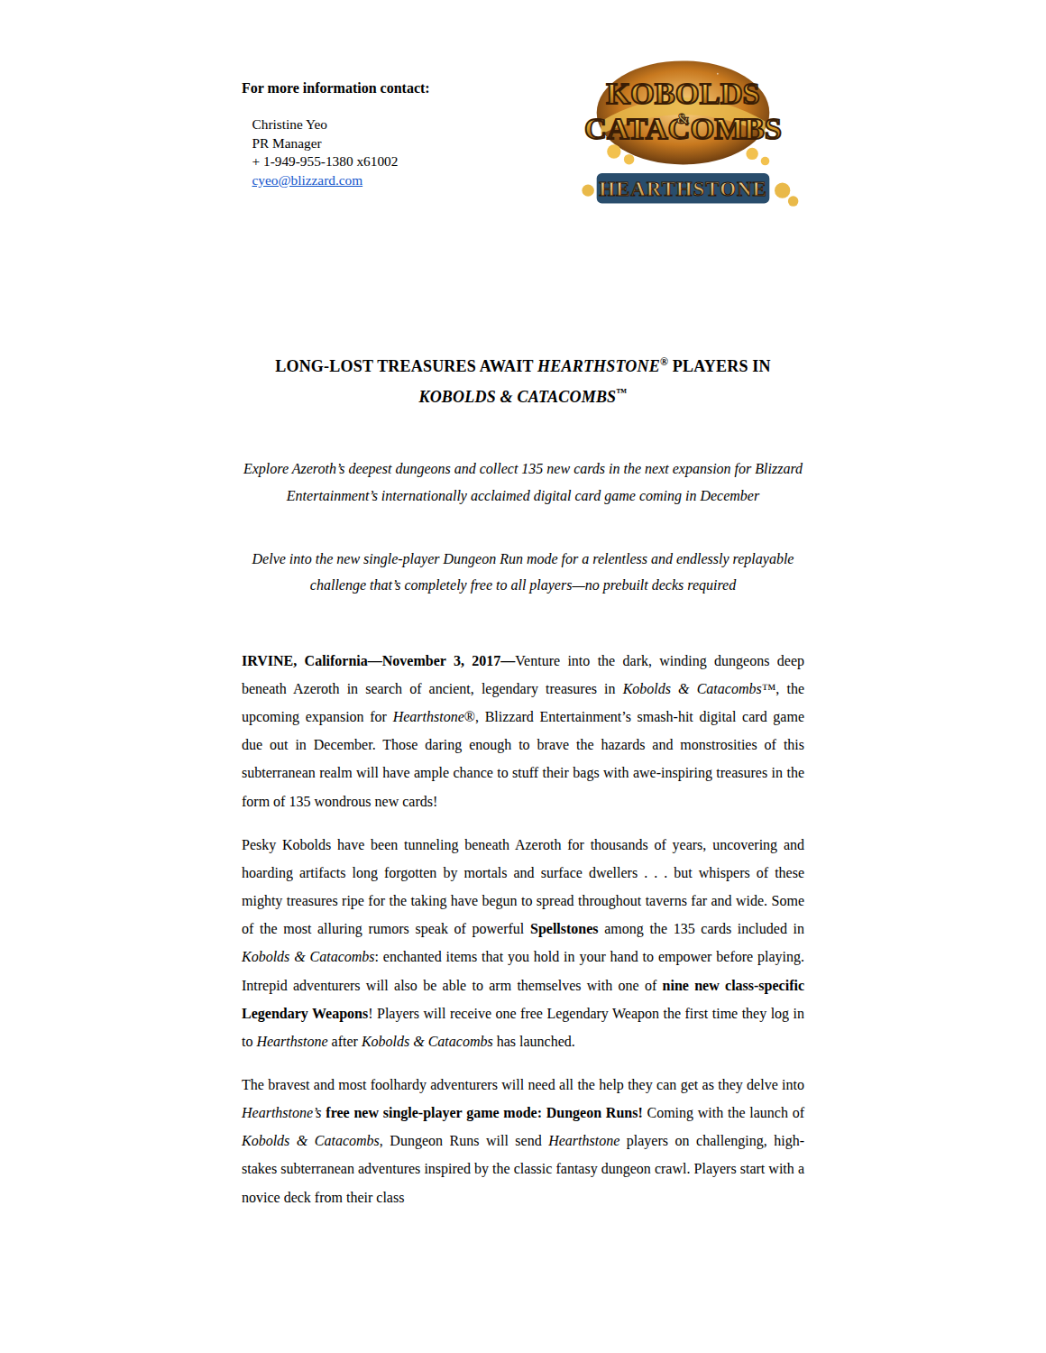For more information contact:
Christine Yeo
PR Manager
+ 1-949-955-1380 x61002
cyeo@blizzard.com
LONG-LOST TREASURES AWAIT HEARTHSTONE® PLAYERS IN
KOBOLDS & CATACOMBS™
Explore Azeroth’s deepest dungeons and collect 135 new cards in the next expansion for Blizzard Entertainment’s internationally acclaimed digital card game coming in December
Delve into the new single-player Dungeon Run mode for a relentless and endlessly replayable challenge that’s completely free to all players—no prebuilt decks required
IRVINE, California—November 3, 2017—Venture into the dark, winding dungeons deep beneath Azeroth in search of ancient, legendary treasures in Kobolds & Catacombs™, the upcoming expansion for Hearthstone®, Blizzard Entertainment’s smash-hit digital card game due out in December. Those daring enough to brave the hazards and monstrosities of this subterranean realm will have ample chance to stuff their bags with awe-inspiring treasures in the form of 135 wondrous new cards!
Pesky Kobolds have been tunneling beneath Azeroth for thousands of years, uncovering and hoarding artifacts long forgotten by mortals and surface dwellers . . . but whispers of these mighty treasures ripe for the taking have begun to spread throughout taverns far and wide. Some of the most alluring rumors speak of powerful Spellstones among the 135 cards included in Kobolds & Catacombs: enchanted items that you hold in your hand to empower before playing. Intrepid adventurers will also be able to arm themselves with one of nine new class-specific Legendary Weapons! Players will receive one free Legendary Weapon the first time they log in to Hearthstone after Kobolds & Catacombs has launched.
The bravest and most foolhardy adventurers will need all the help they can get as they delve into Hearthstone’s free new single-player game mode: Dungeon Runs! Coming with the launch of Kobolds & Catacombs, Dungeon Runs will send Hearthstone players on challenging, high-stakes subterranean adventures inspired by the classic fantasy dungeon crawl. Players start with a novice deck from their class